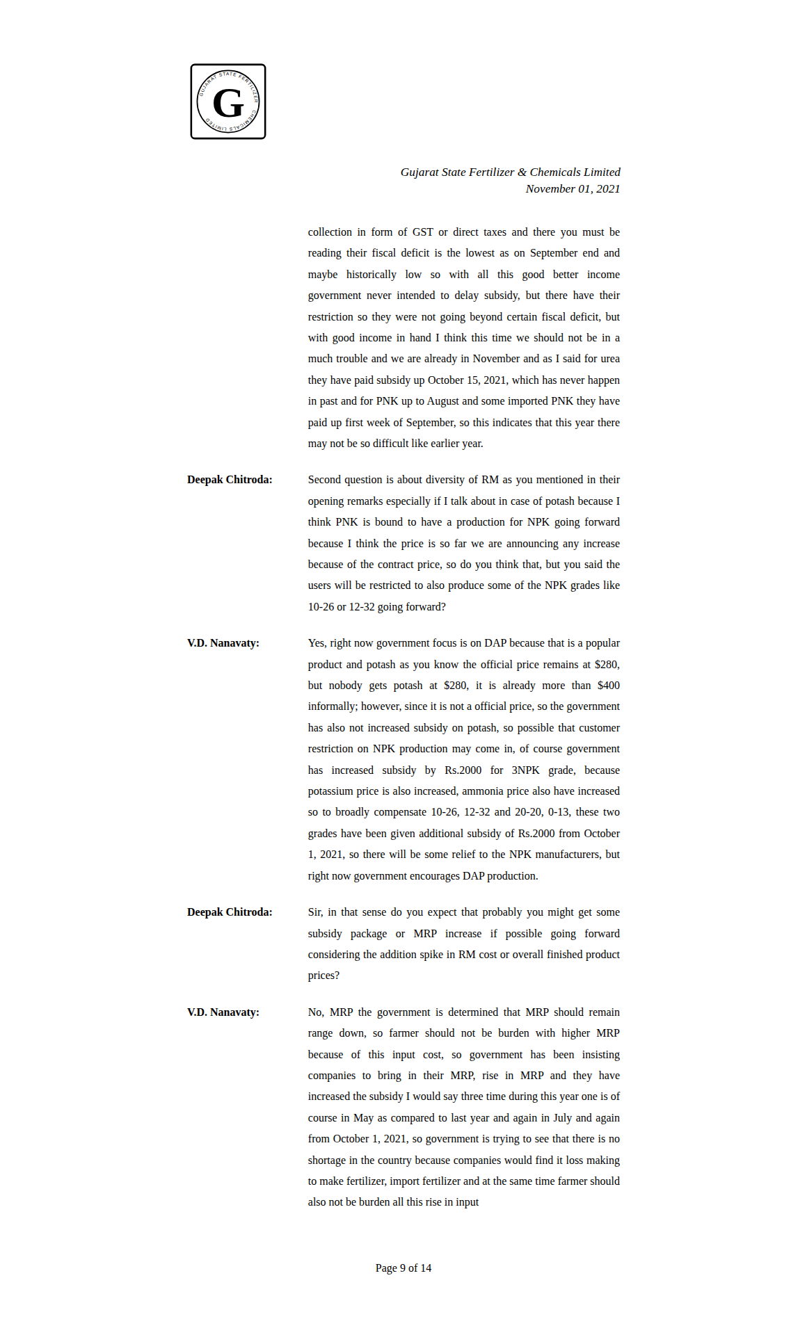G GUJARAT STATE FERTILIZERS & CHEMICALS LIMITED
Gujarat State Fertilizer & Chemicals Limited
November 01, 2021
| | collection in form of GST or direct taxes and there you must be reading their fiscal deficit is the lowest as on September end and maybe historically low so with all this good better income government never intended to delay subsidy, but there have their restriction so they were not going beyond certain fiscal deficit, but with good income in hand I think this time we should not be in a much trouble and we are already in November and as I said for urea they have paid subsidy up October 15, 2021, which has never happen in past and for PNK up to August and some imported PNK they have paid up first week of September, so this indicates that this year there may not be so difficult like earlier year. |
| Deepak Chitroda: | Second question is about diversity of RM as you mentioned in their opening remarks especially if I talk about in case of potash because I think PNK is bound to have a production for NPK going forward because I think the price is so far we are announcing any increase because of the contract price, so do you think that, but you said the users will be restricted to also produce some of the NPK grades like 10-26 or 12-32 going forward? |
| V.D. Nanavaty: | Yes, right now government focus is on DAP because that is a popular product and potash as you know the official price remains at $280, but nobody gets potash at $280, it is already more than $400 informally; however, since it is not a official price, so the government has also not increased subsidy on potash, so possible that customer restriction on NPK production may come in, of course government has increased subsidy by Rs.2000 for 3NPK grade, because potassium price is also increased, ammonia price also have increased so to broadly compensate 10-26, 12-32 and 20-20, 0-13, these two grades have been given additional subsidy of Rs.2000 from October 1, 2021, so there will be some relief to the NPK manufacturers, but right now government encourages DAP production. |
| Deepak Chitroda: | Sir, in that sense do you expect that probably you might get some subsidy package or MRP increase if possible going forward considering the addition spike in RM cost or overall finished product prices? |
| V.D. Nanavaty: | No, MRP the government is determined that MRP should remain range down, so farmer should not be burden with higher MRP because of this input cost, so government has been insisting companies to bring in their MRP, rise in MRP and they have increased the subsidy I would say three time during this year one is of course in May as compared to last year and again in July and again from October 1, 2021, so government is trying to see that there is no shortage in the country because companies would find it loss making to make fertilizer, import fertilizer and at the same time farmer should also not be burden all this rise in input |
Page 9 of 14